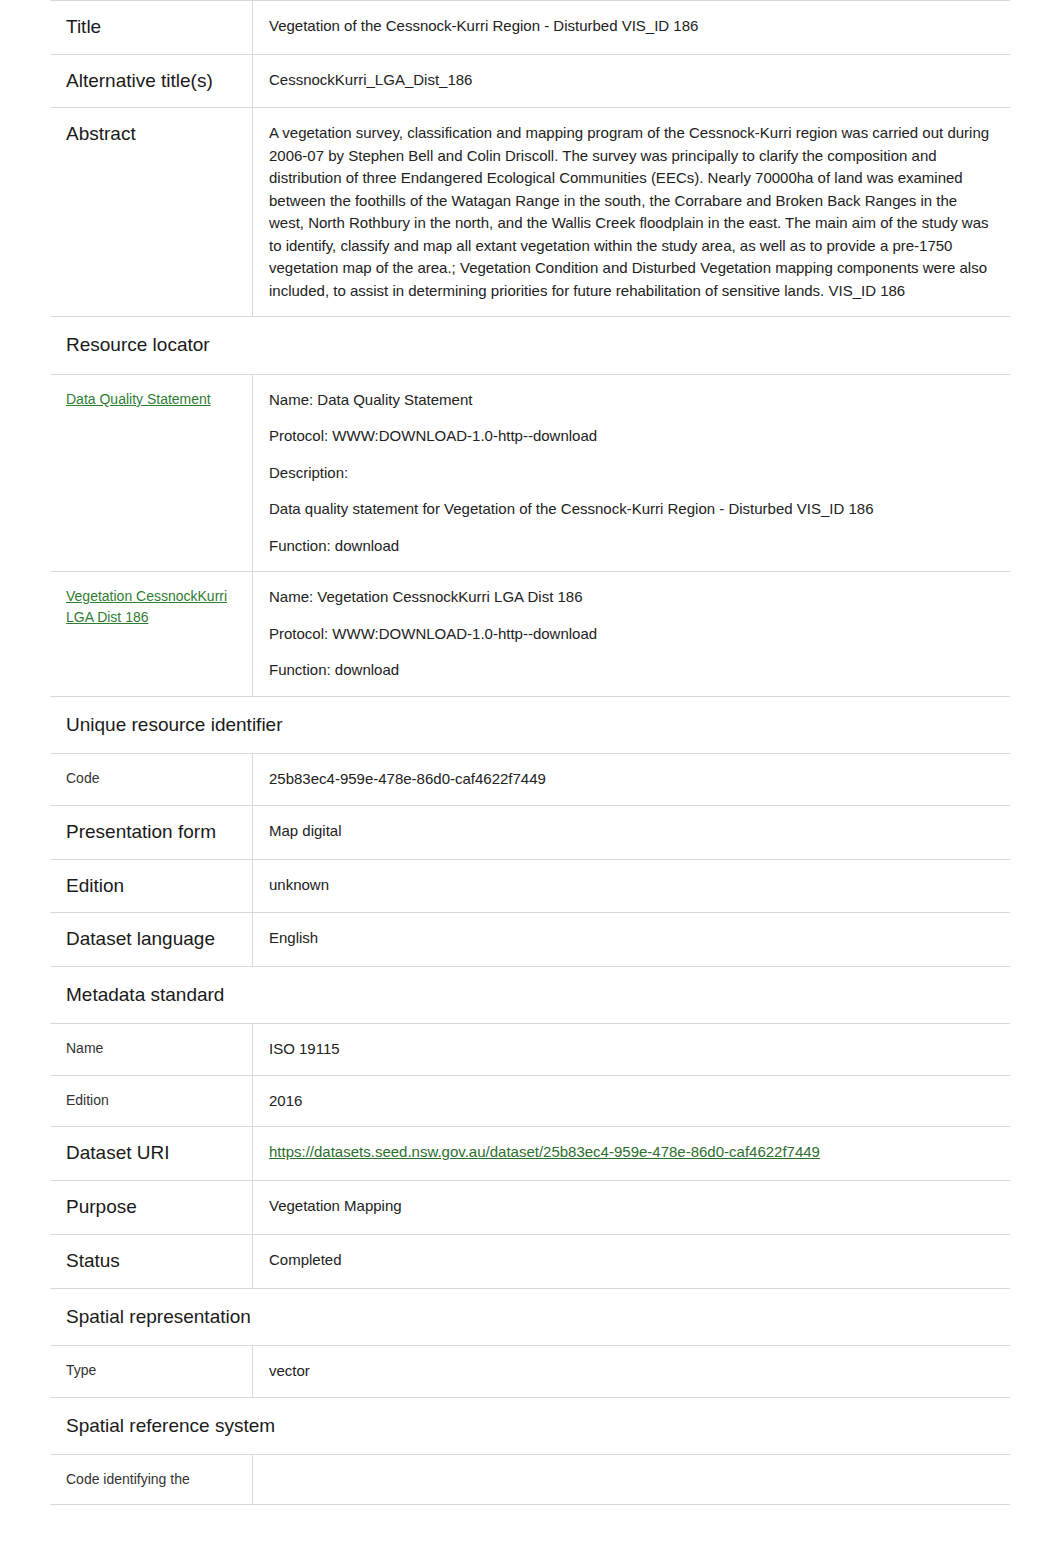| Title | Vegetation of the Cessnock-Kurri Region - Disturbed VIS_ID 186 |
| Alternative title(s) | CessnockKurri_LGA_Dist_186 |
| Abstract | A vegetation survey, classification and mapping program of the Cessnock-Kurri region was carried out during 2006-07 by Stephen Bell and Colin Driscoll. The survey was principally to clarify the composition and distribution of three Endangered Ecological Communities (EECs). Nearly 70000ha of land was examined between the foothills of the Watagan Range in the south, the Corrabare and Broken Back Ranges in the west, North Rothbury in the north, and the Wallis Creek floodplain in the east. The main aim of the study was to identify, classify and map all extant vegetation within the study area, as well as to provide a pre-1750 vegetation map of the area.; Vegetation Condition and Disturbed Vegetation mapping components were also included, to assist in determining priorities for future rehabilitation of sensitive lands. VIS_ID 186 |
| Resource locator |
| Data Quality Statement | Name: Data Quality Statement Protocol: WWW:DOWNLOAD-1.0-http--download Description: Data quality statement for Vegetation of the Cessnock-Kurri Region - Disturbed VIS_ID 186 Function: download |
| Vegetation CessnockKurri LGA Dist 186 | Name: Vegetation CessnockKurri LGA Dist 186 Protocol: WWW:DOWNLOAD-1.0-http--download Function: download |
| Unique resource identifier |
| Code | 25b83ec4-959e-478e-86d0-caf4622f7449 |
| Presentation form | Map digital |
| Edition | unknown |
| Dataset language | English |
| Metadata standard |
| Name | ISO 19115 |
| Edition | 2016 |
| Dataset URI | https://datasets.seed.nsw.gov.au/dataset/25b83ec4-959e-478e-86d0-caf4622f7449 |
| Purpose | Vegetation Mapping |
| Status | Completed |
| Spatial representation |
| Type | vector |
| Spatial reference system |
| Code identifying the | |